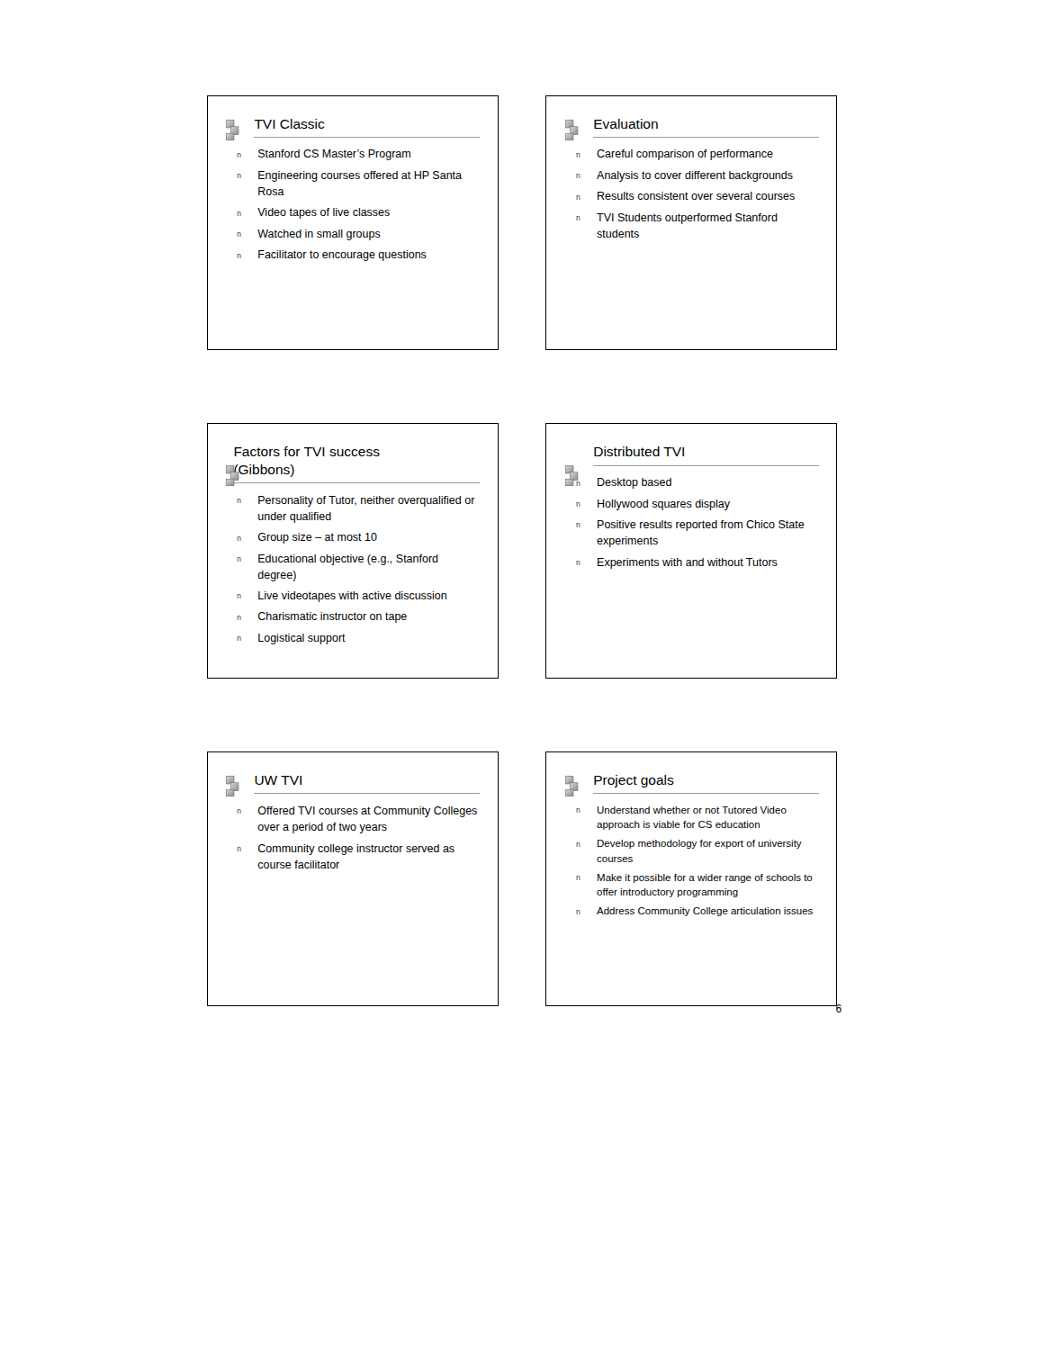TVI Classic
Stanford CS Master’s Program
Engineering courses offered at HP Santa Rosa
Video tapes of live classes
Watched in small groups
Facilitator to encourage questions
Evaluation
Careful comparison of performance
Analysis to cover different backgrounds
Results consistent over several courses
TVI Students outperformed Stanford students
Factors for TVI success
(Gibbons)
Personality of Tutor, neither overqualified or under qualified
Group size – at most 10
Educational objective (e.g., Stanford degree)
Live videotapes with active discussion
Charismatic instructor on tape
Logistical support
Distributed TVI
Desktop based
Hollywood squares display
Positive results reported from Chico State experiments
Experiments with and without Tutors
UW TVI
Offered TVI courses at Community Colleges over a period of two years
Community college instructor served as course facilitator
Project goals
Understand whether or not Tutored Video approach is viable for CS education
Develop methodology for export of university courses
Make it possible for a wider range of schools to offer introductory programming
Address Community College articulation issues
6